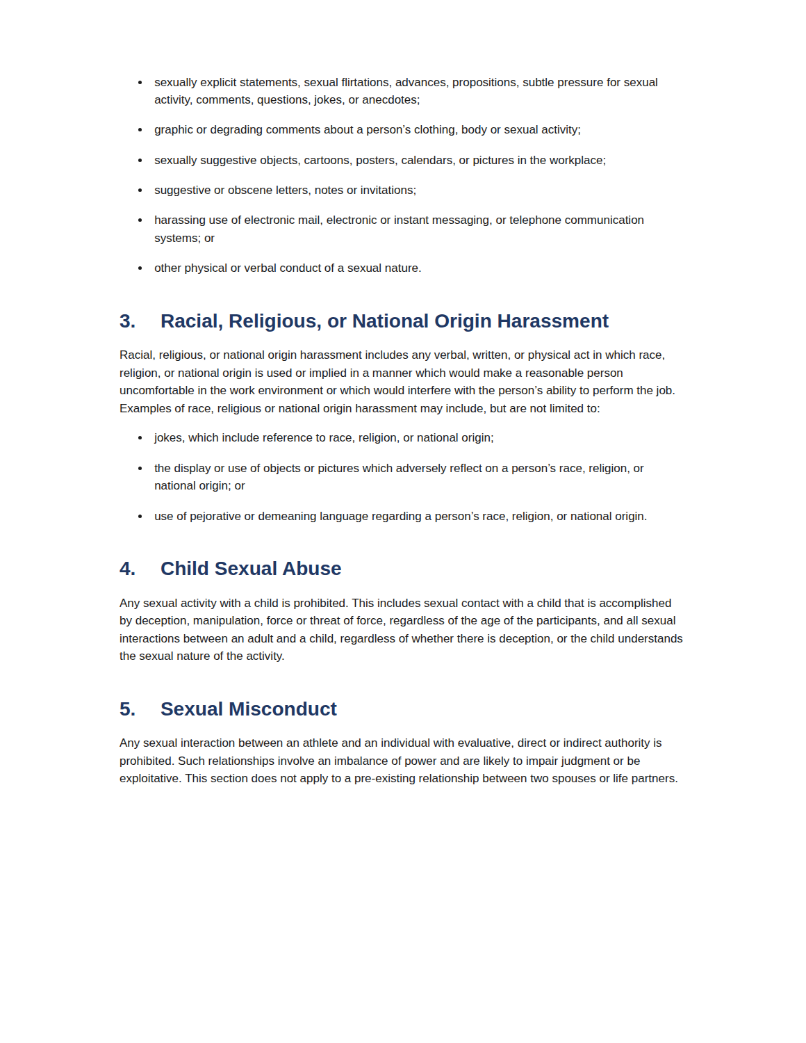sexually explicit statements, sexual flirtations, advances, propositions, subtle pressure for sexual activity, comments, questions, jokes, or anecdotes;
graphic or degrading comments about a person’s clothing, body or sexual activity;
sexually suggestive objects, cartoons, posters, calendars, or pictures in the workplace;
suggestive or obscene letters, notes or invitations;
harassing use of electronic mail, electronic or instant messaging, or telephone communication systems; or
other physical or verbal conduct of a sexual nature.
3. Racial, Religious, or National Origin Harassment
Racial, religious, or national origin harassment includes any verbal, written, or physical act in which race, religion, or national origin is used or implied in a manner which would make a reasonable person uncomfortable in the work environment or which would interfere with the person’s ability to perform the job. Examples of race, religious or national origin harassment may include, but are not limited to:
jokes, which include reference to race, religion, or national origin;
the display or use of objects or pictures which adversely reflect on a person’s race, religion, or national origin; or
use of pejorative or demeaning language regarding a person’s race, religion, or national origin.
4. Child Sexual Abuse
Any sexual activity with a child is prohibited. This includes sexual contact with a child that is accomplished by deception, manipulation, force or threat of force, regardless of the age of the participants, and all sexual interactions between an adult and a child, regardless of whether there is deception, or the child understands the sexual nature of the activity.
5. Sexual Misconduct
Any sexual interaction between an athlete and an individual with evaluative, direct or indirect authority is prohibited. Such relationships involve an imbalance of power and are likely to impair judgment or be exploitative. This section does not apply to a pre-existing relationship between two spouses or life partners.